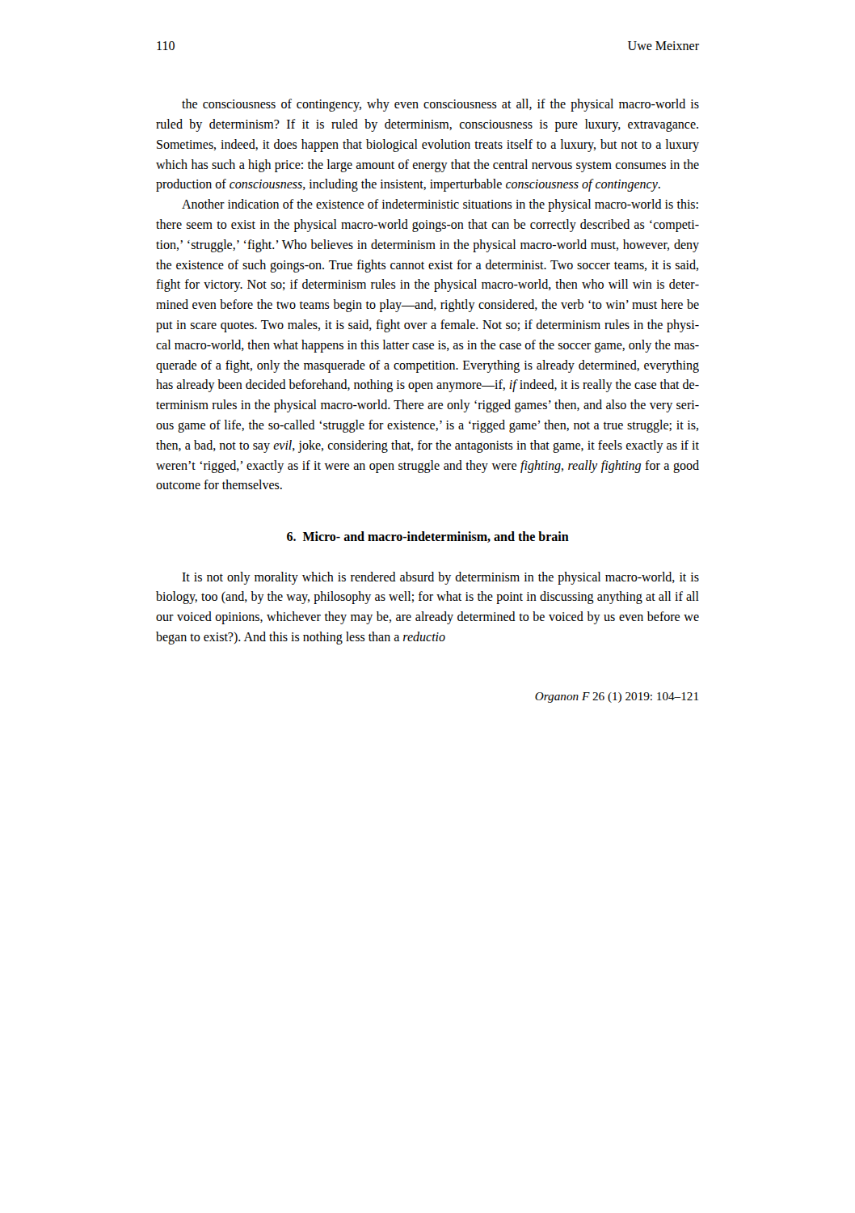110 Uwe Meixner
the consciousness of contingency, why even consciousness at all, if the physical macro-world is ruled by determinism? If it is ruled by determinism, consciousness is pure luxury, extravagance. Sometimes, indeed, it does happen that biological evolution treats itself to a luxury, but not to a luxury which has such a high price: the large amount of energy that the central nervous system consumes in the production of consciousness, including the insistent, imperturbable consciousness of contingency.
Another indication of the existence of indeterministic situations in the physical macro-world is this: there seem to exist in the physical macro-world goings-on that can be correctly described as ‘competition,’ ‘struggle,’ ‘fight.’ Who believes in determinism in the physical macro-world must, however, deny the existence of such goings-on. True fights cannot exist for a determinist. Two soccer teams, it is said, fight for victory. Not so; if determinism rules in the physical macro-world, then who will win is determined even before the two teams begin to play—and, rightly considered, the verb ‘to win’ must here be put in scare quotes. Two males, it is said, fight over a female. Not so; if determinism rules in the physical macro-world, then what happens in this latter case is, as in the case of the soccer game, only the masquerade of a fight, only the masquerade of a competition. Everything is already determined, everything has already been decided beforehand, nothing is open anymore—if, if indeed, it is really the case that determinism rules in the physical macro-world. There are only ‘rigged games’ then, and also the very serious game of life, the so-called ‘struggle for existence,’ is a ‘rigged game’ then, not a true struggle; it is, then, a bad, not to say evil, joke, considering that, for the antagonists in that game, it feels exactly as if it weren’t ‘rigged,’ exactly as if it were an open struggle and they were fighting, really fighting for a good outcome for themselves.
6. Micro- and macro-indeterminism, and the brain
It is not only morality which is rendered absurd by determinism in the physical macro-world, it is biology, too (and, by the way, philosophy as well; for what is the point in discussing anything at all if all our voiced opinions, whichever they may be, are already determined to be voiced by us even before we began to exist?). And this is nothing less than a reductio
Organon F 26 (1) 2019: 104–121